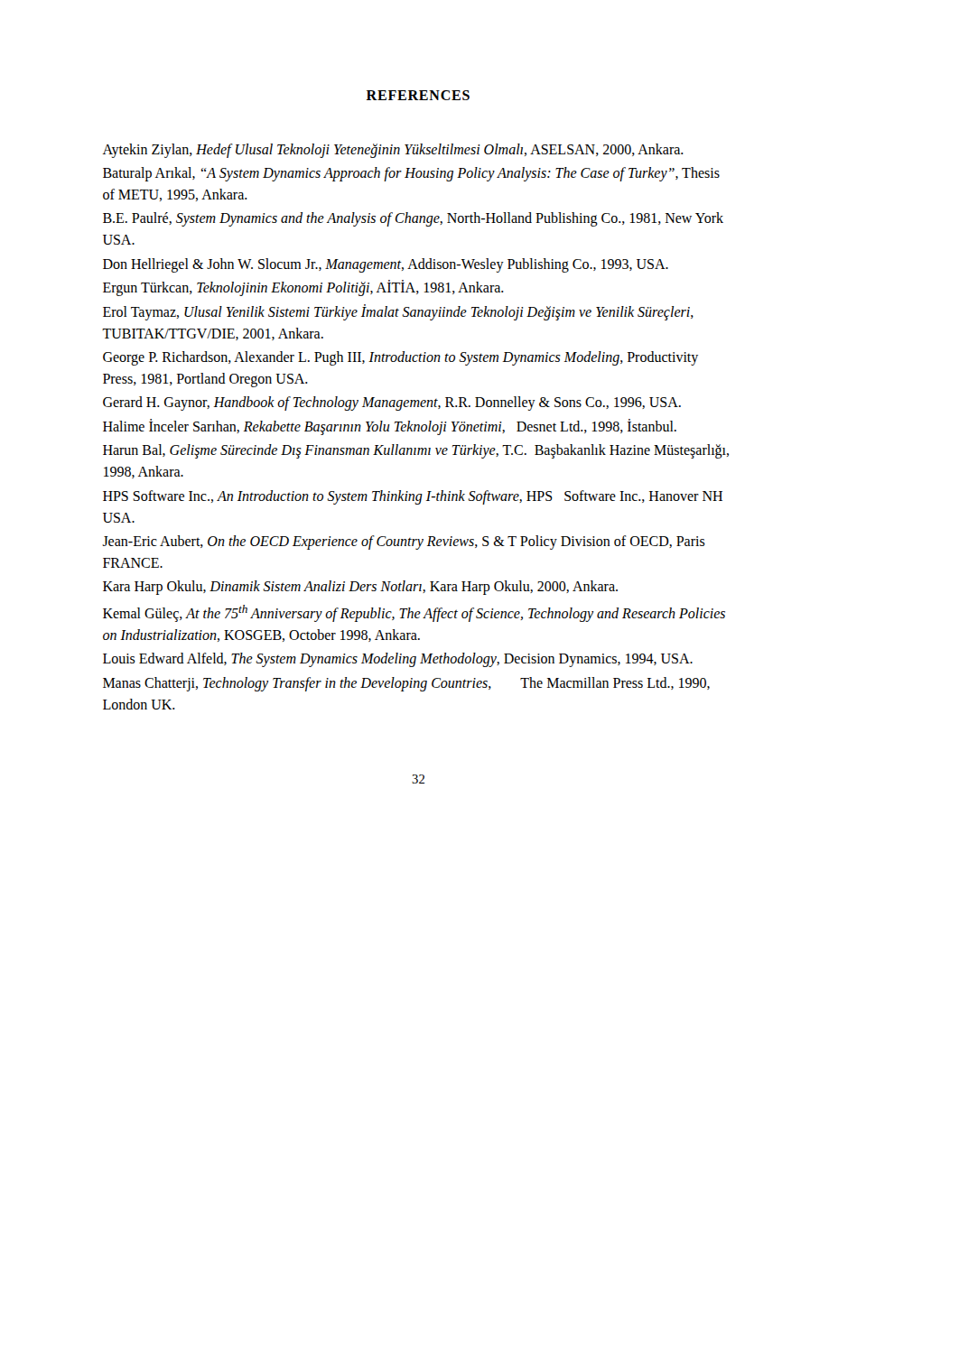REFERENCES
Aytekin Ziylan, Hedef Ulusal Teknoloji Yeteneğinin Yükseltilmesi Olmalı, ASELSAN, 2000, Ankara.
Baturalp Arıkal, “A System Dynamics Approach for Housing Policy Analysis: The Case of Turkey”, Thesis of METU, 1995, Ankara.
B.E. Paulré, System Dynamics and the Analysis of Change, North-Holland Publishing Co., 1981, New York USA.
Don Hellriegel & John W. Slocum Jr., Management, Addison-Wesley Publishing Co., 1993, USA.
Ergun Türkcan, Teknolojinin Ekonomi Politiği, AİTİA, 1981, Ankara.
Erol Taymaz, Ulusal Yenilik Sistemi Türkiye İmalat Sanayiinde Teknoloji Değişim ve Yenilik Süreçleri, TUBITAK/TTGV/DIE, 2001, Ankara.
George P. Richardson, Alexander L. Pugh III, Introduction to System Dynamics Modeling, Productivity Press, 1981, Portland Oregon USA.
Gerard H. Gaynor, Handbook of Technology Management, R.R. Donnelley & Sons Co., 1996, USA.
Halime İnceler Sarıhan, Rekabette Başarının Yolu Teknoloji Yönetimi, Desnet Ltd., 1998, İstanbul.
Harun Bal, Gelişme Sürecinde Dış Finansman Kullanımı ve Türkiye, T.C. Başbakanlık Hazine Müsteşarlığı, 1998, Ankara.
HPS Software Inc., An Introduction to System Thinking I-think Software, HPS Software Inc., Hanover NH USA.
Jean-Eric Aubert, On the OECD Experience of Country Reviews, S & T Policy Division of OECD, Paris FRANCE.
Kara Harp Okulu, Dinamik Sistem Analizi Ders Notları, Kara Harp Okulu, 2000, Ankara.
Kemal Güleç, At the 75th Anniversary of Republic, The Affect of Science, Technology and Research Policies on Industrialization, KOSGEB, October 1998, Ankara.
Louis Edward Alfeld, The System Dynamics Modeling Methodology, Decision Dynamics, 1994, USA.
Manas Chatterji, Technology Transfer in the Developing Countries, The Macmillan Press Ltd., 1990, London UK.
32